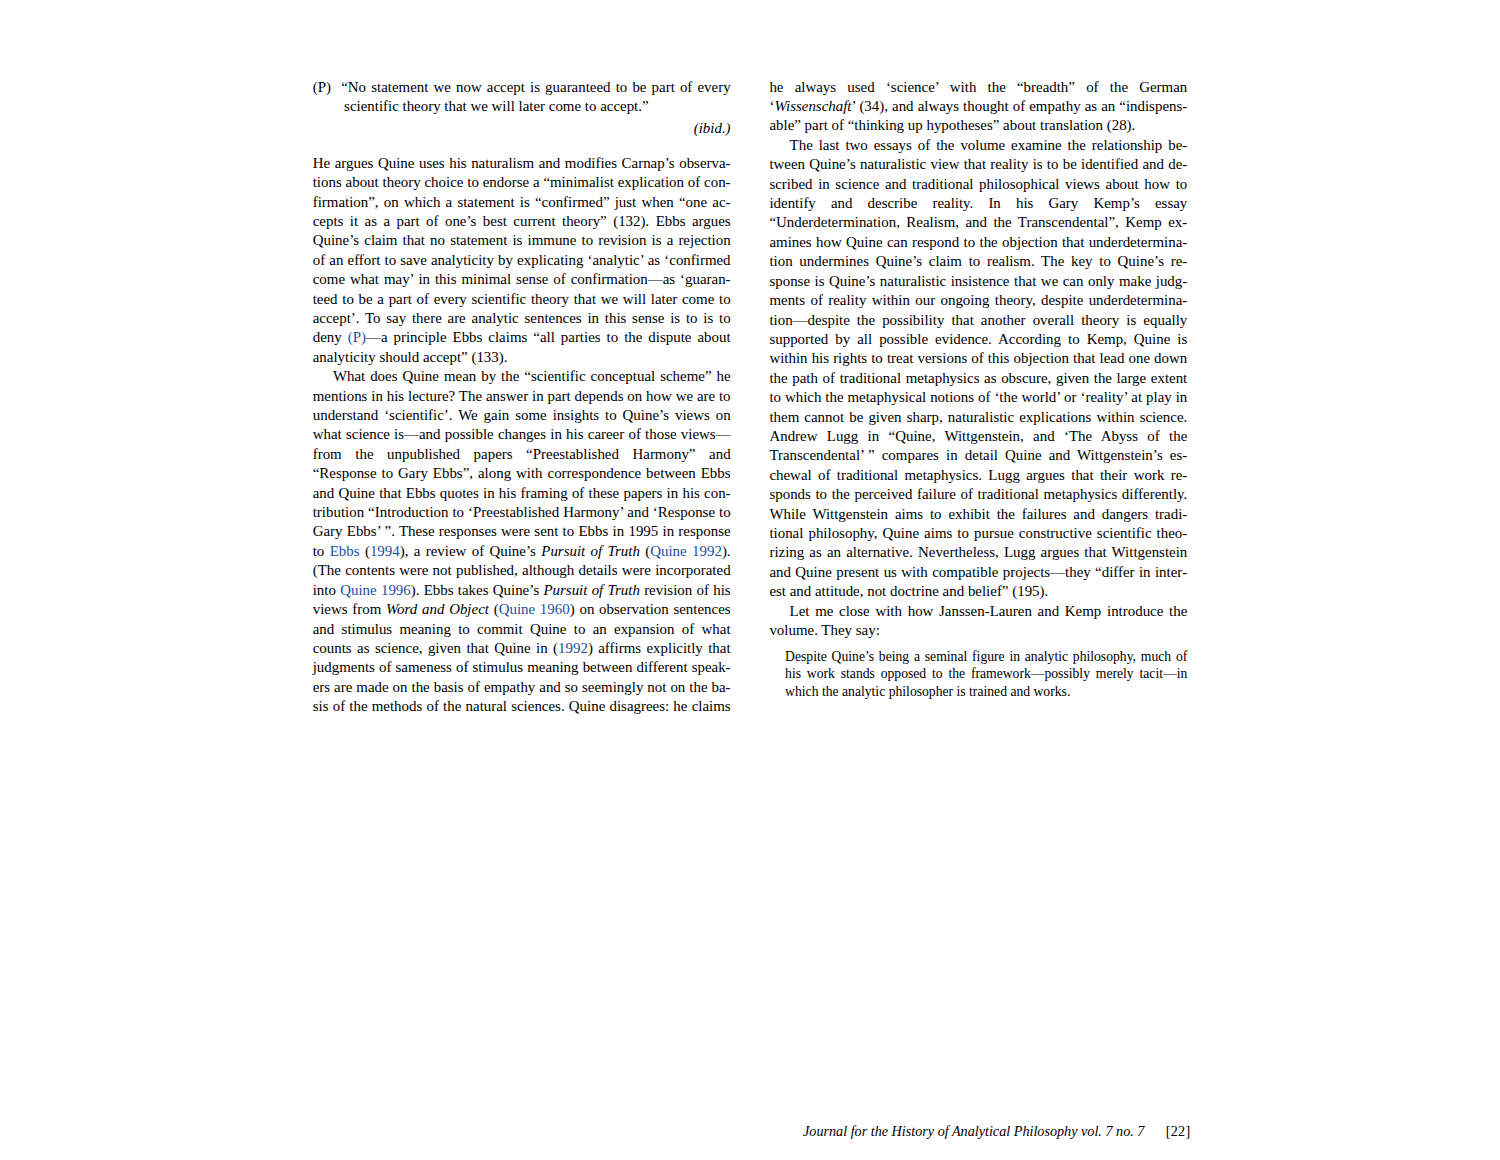(P) “No statement we now accept is guaranteed to be part of every scientific theory that we will later come to accept.”
(ibid.)
He argues Quine uses his naturalism and modifies Carnap’s observations about theory choice to endorse a “minimalist explication of confirmation”, on which a statement is “confirmed” just when “one accepts it as a part of one’s best current theory” (132). Ebbs argues Quine’s claim that no statement is immune to revision is a rejection of an effort to save analyticity by explicating ‘analytic’ as ‘confirmed come what may’ in this minimal sense of confirmation—as ‘guaranteed to be a part of every scientific theory that we will later come to accept’. To say there are analytic sentences in this sense is to is to deny (P)—a principle Ebbs claims “all parties to the dispute about analyticity should accept” (133).
What does Quine mean by the “scientific conceptual scheme” he mentions in his lecture? The answer in part depends on how we are to understand ‘scientific’. We gain some insights to Quine’s views on what science is—and possible changes in his career of those views—from the unpublished papers “Preestablished Harmony” and “Response to Gary Ebbs”, along with correspondence between Ebbs and Quine that Ebbs quotes in his framing of these papers in his contribution “Introduction to ‘Preestablished Harmony’ and ‘Response to Gary Ebbs’ ”. These responses were sent to Ebbs in 1995 in response to Ebbs (1994), a review of Quine’s Pursuit of Truth (Quine 1992). (The contents were not published, although details were incorporated into Quine 1996). Ebbs takes Quine’s Pursuit of Truth revision of his views from Word and Object (Quine 1960) on observation sentences and stimulus meaning to commit Quine to an expansion of what counts as science, given that Quine in (1992) affirms explicitly that judgments of sameness of stimulus meaning between different speakers are made on the basis of empathy and so seemingly not on the basis of the methods of the natural sciences. Quine disagrees: he claims he always used ‘science’ with the “breadth” of the German ‘Wissenschaft’ (34), and always thought of empathy as an “indispensable” part of “thinking up hypotheses” about translation (28).
The last two essays of the volume examine the relationship between Quine’s naturalistic view that reality is to be identified and described in science and traditional philosophical views about how to identify and describe reality. In his Gary Kemp’s essay “Underdetermination, Realism, and the Transcendental”, Kemp examines how Quine can respond to the objection that underdetermination undermines Quine’s claim to realism. The key to Quine’s response is Quine’s naturalistic insistence that we can only make judgments of reality within our ongoing theory, despite underdetermination—despite the possibility that another overall theory is equally supported by all possible evidence. According to Kemp, Quine is within his rights to treat versions of this objection that lead one down the path of traditional metaphysics as obscure, given the large extent to which the metaphysical notions of ‘the world’ or ‘reality’ at play in them cannot be given sharp, naturalistic explications within science. Andrew Lugg in “Quine, Wittgenstein, and ‘The Abyss of the Transcendental’ ” compares in detail Quine and Wittgenstein’s eschewal of traditional metaphysics. Lugg argues that their work responds to the perceived failure of traditional metaphysics differently. While Wittgenstein aims to exhibit the failures and dangers traditional philosophy, Quine aims to pursue constructive scientific theorizing as an alternative. Nevertheless, Lugg argues that Wittgenstein and Quine present us with compatible projects—they “differ in interest and attitude, not doctrine and belief” (195).
Let me close with how Janssen-Lauren and Kemp introduce the volume. They say:
Despite Quine’s being a seminal figure in analytic philosophy, much of his work stands opposed to the framework—possibly merely tacit—in which the analytic philosopher is trained and works.
Journal for the History of Analytical Philosophy vol. 7 no. 7[22]